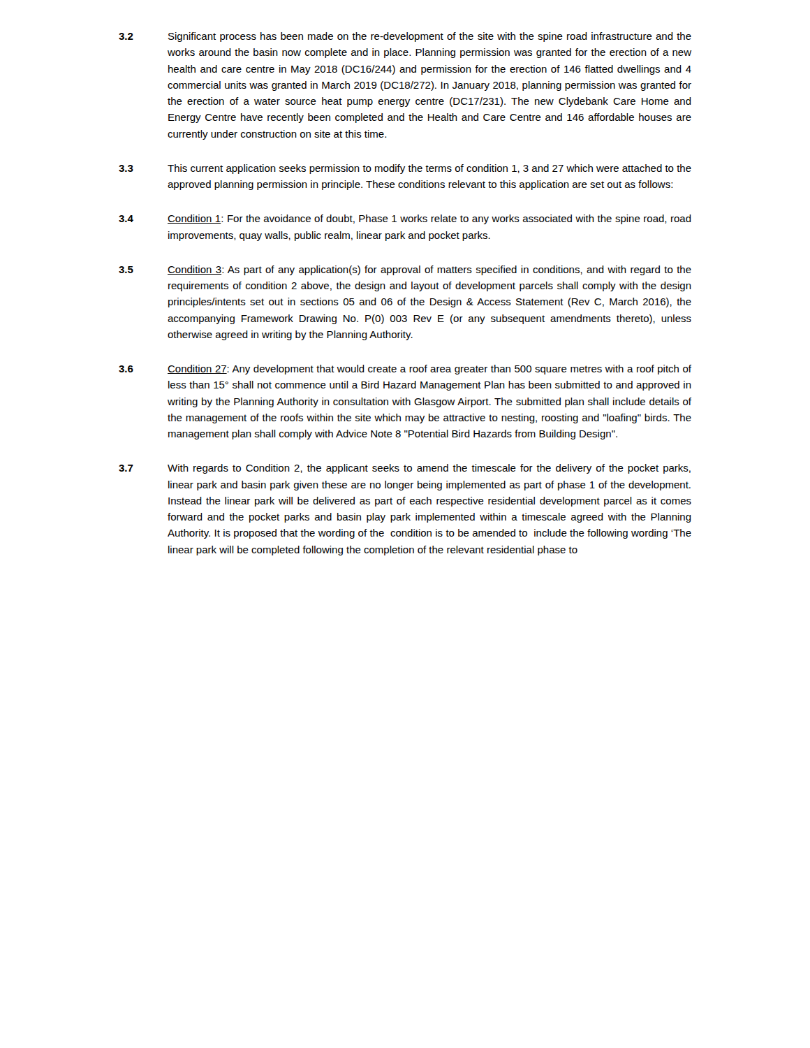3.2
Significant process has been made on the re-development of the site with the spine road infrastructure and the works around the basin now complete and in place. Planning permission was granted for the erection of a new health and care centre in May 2018 (DC16/244) and permission for the erection of 146 flatted dwellings and 4 commercial units was granted in March 2019 (DC18/272). In January 2018, planning permission was granted for the erection of a water source heat pump energy centre (DC17/231). The new Clydebank Care Home and Energy Centre have recently been completed and the Health and Care Centre and 146 affordable houses are currently under construction on site at this time.
3.3
This current application seeks permission to modify the terms of condition 1, 3 and 27 which were attached to the approved planning permission in principle. These conditions relevant to this application are set out as follows:
3.4
Condition 1: For the avoidance of doubt, Phase 1 works relate to any works associated with the spine road, road improvements, quay walls, public realm, linear park and pocket parks.
3.5
Condition 3: As part of any application(s) for approval of matters specified in conditions, and with regard to the requirements of condition 2 above, the design and layout of development parcels shall comply with the design principles/intents set out in sections 05 and 06 of the Design & Access Statement (Rev C, March 2016), the accompanying Framework Drawing No. P(0) 003 Rev E (or any subsequent amendments thereto), unless otherwise agreed in writing by the Planning Authority.
3.6
Condition 27: Any development that would create a roof area greater than 500 square metres with a roof pitch of less than 15° shall not commence until a Bird Hazard Management Plan has been submitted to and approved in writing by the Planning Authority in consultation with Glasgow Airport. The submitted plan shall include details of the management of the roofs within the site which may be attractive to nesting, roosting and "loafing" birds. The management plan shall comply with Advice Note 8 "Potential Bird Hazards from Building Design".
3.7
With regards to Condition 2, the applicant seeks to amend the timescale for the delivery of the pocket parks, linear park and basin park given these are no longer being implemented as part of phase 1 of the development. Instead the linear park will be delivered as part of each respective residential development parcel as it comes forward and the pocket parks and basin play park implemented within a timescale agreed with the Planning Authority. It is proposed that the wording of the condition is to be amended to include the following wording ‘The linear park will be completed following the completion of the relevant residential phase to